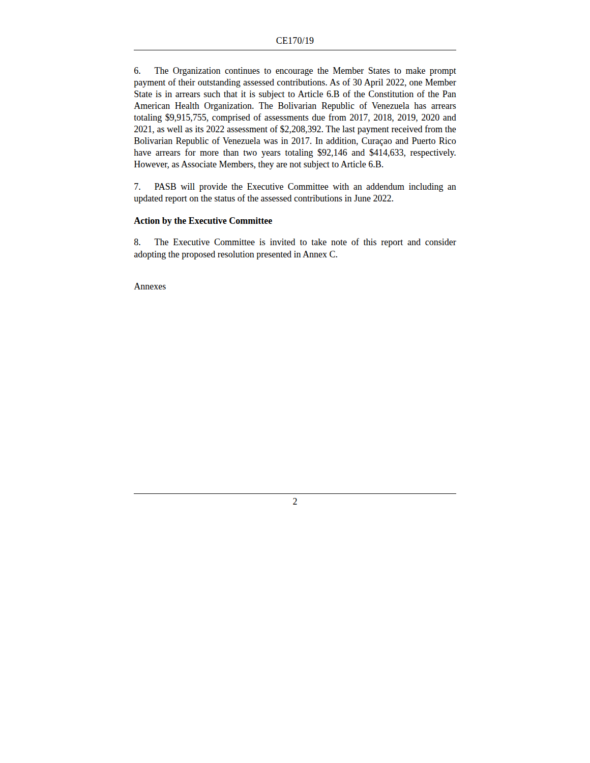CE170/19
6. The Organization continues to encourage the Member States to make prompt payment of their outstanding assessed contributions. As of 30 April 2022, one Member State is in arrears such that it is subject to Article 6.B of the Constitution of the Pan American Health Organization. The Bolivarian Republic of Venezuela has arrears totaling $9,915,755, comprised of assessments due from 2017, 2018, 2019, 2020 and 2021, as well as its 2022 assessment of $2,208,392. The last payment received from the Bolivarian Republic of Venezuela was in 2017. In addition, Curaçao and Puerto Rico have arrears for more than two years totaling $92,146 and $414,633, respectively. However, as Associate Members, they are not subject to Article 6.B.
7. PASB will provide the Executive Committee with an addendum including an updated report on the status of the assessed contributions in June 2022.
Action by the Executive Committee
8. The Executive Committee is invited to take note of this report and consider adopting the proposed resolution presented in Annex C.
Annexes
2